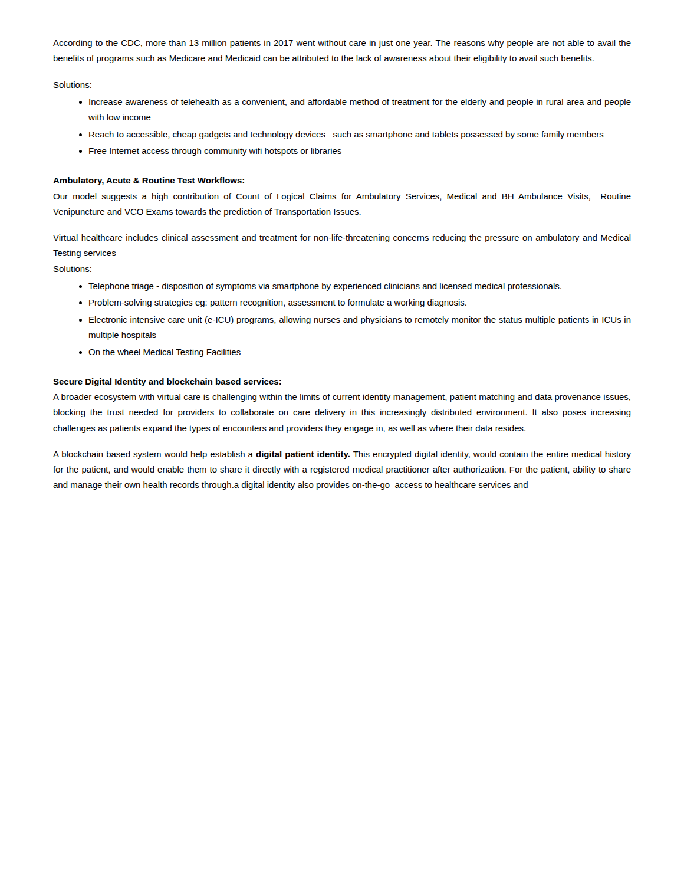According to the CDC, more than 13 million patients in 2017 went without care in just one year. The reasons why people are not able to avail the benefits of programs such as Medicare and Medicaid can be attributed to the lack of awareness about their eligibility to avail such benefits.
Solutions:
Increase awareness of telehealth as a convenient, and affordable method of treatment for the elderly and people in rural area and people with low income
Reach to accessible, cheap gadgets and technology devices such as smartphone and tablets possessed by some family members
Free Internet access through community wifi hotspots or libraries
Ambulatory, Acute & Routine Test Workflows:
Our model suggests a high contribution of Count of Logical Claims for Ambulatory Services, Medical and BH Ambulance Visits, Routine Venipuncture and VCO Exams towards the prediction of Transportation Issues.
Virtual healthcare includes clinical assessment and treatment for non-life-threatening concerns reducing the pressure on ambulatory and Medical Testing services
Solutions:
Telephone triage - disposition of symptoms via smartphone by experienced clinicians and licensed medical professionals.
Problem-solving strategies eg: pattern recognition, assessment to formulate a working diagnosis.
Electronic intensive care unit (e-ICU) programs, allowing nurses and physicians to remotely monitor the status multiple patients in ICUs in multiple hospitals
On the wheel Medical Testing Facilities
Secure Digital Identity and blockchain based services:
A broader ecosystem with virtual care is challenging within the limits of current identity management, patient matching and data provenance issues, blocking the trust needed for providers to collaborate on care delivery in this increasingly distributed environment. It also poses increasing challenges as patients expand the types of encounters and providers they engage in, as well as where their data resides.
A blockchain based system would help establish a digital patient identity. This encrypted digital identity, would contain the entire medical history for the patient, and would enable them to share it directly with a registered medical practitioner after authorization. For the patient, ability to share and manage their own health records through.a digital identity also provides on-the-go access to healthcare services and